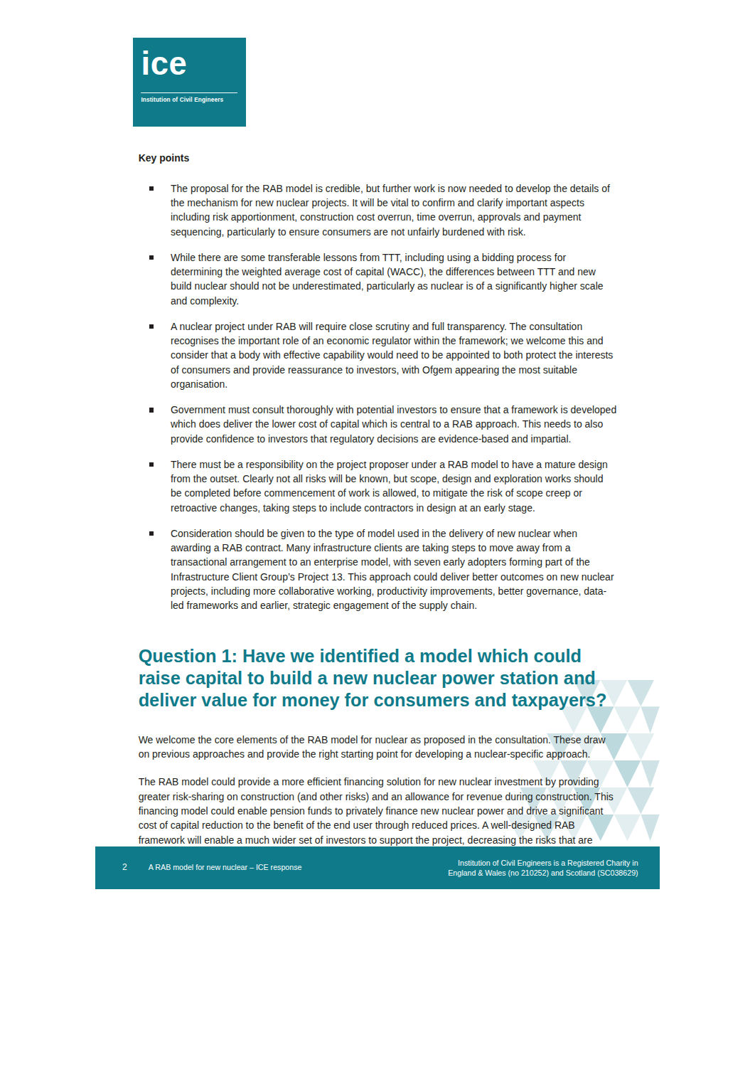ice
Institution of Civil Engineers
Key points
The proposal for the RAB model is credible, but further work is now needed to develop the details of the mechanism for new nuclear projects. It will be vital to confirm and clarify important aspects including risk apportionment, construction cost overrun, time overrun, approvals and payment sequencing, particularly to ensure consumers are not unfairly burdened with risk.
While there are some transferable lessons from TTT, including using a bidding process for determining the weighted average cost of capital (WACC), the differences between TTT and new build nuclear should not be underestimated, particularly as nuclear is of a significantly higher scale and complexity.
A nuclear project under RAB will require close scrutiny and full transparency. The consultation recognises the important role of an economic regulator within the framework; we welcome this and consider that a body with effective capability would need to be appointed to both protect the interests of consumers and provide reassurance to investors, with Ofgem appearing the most suitable organisation.
Government must consult thoroughly with potential investors to ensure that a framework is developed which does deliver the lower cost of capital which is central to a RAB approach. This needs to also provide confidence to investors that regulatory decisions are evidence-based and impartial.
There must be a responsibility on the project proposer under a RAB model to have a mature design from the outset. Clearly not all risks will be known, but scope, design and exploration works should be completed before commencement of work is allowed, to mitigate the risk of scope creep or retroactive changes, taking steps to include contractors in design at an early stage.
Consideration should be given to the type of model used in the delivery of new nuclear when awarding a RAB contract. Many infrastructure clients are taking steps to move away from a transactional arrangement to an enterprise model, with seven early adopters forming part of the Infrastructure Client Group’s Project 13. This approach could deliver better outcomes on new nuclear projects, including more collaborative working, productivity improvements, better governance, data-led frameworks and earlier, strategic engagement of the supply chain.
Question 1: Have we identified a model which could raise capital to build a new nuclear power station and deliver value for money for consumers and taxpayers?
We welcome the core elements of the RAB model for nuclear as proposed in the consultation. These draw on previous approaches and provide the right starting point for developing a nuclear-specific approach.
The RAB model could provide a more efficient financing solution for new nuclear investment by providing greater risk-sharing on construction (and other risks) and an allowance for revenue during construction. This financing model could enable pension funds to privately finance new nuclear power and drive a significant cost of capital reduction to the benefit of the end user through reduced prices. A well-designed RAB framework will enable a much wider set of investors to support the project, decreasing the risks that are shared with consumers and taxpayers and ensuring strong incentives are placed on the developer and investors to control costs and to deliver on time.
2 A RAB model for new nuclear – ICE response
Institution of Civil Engineers is a Registered Charity in
England & Wales (no 210252) and Scotland (SC038629)